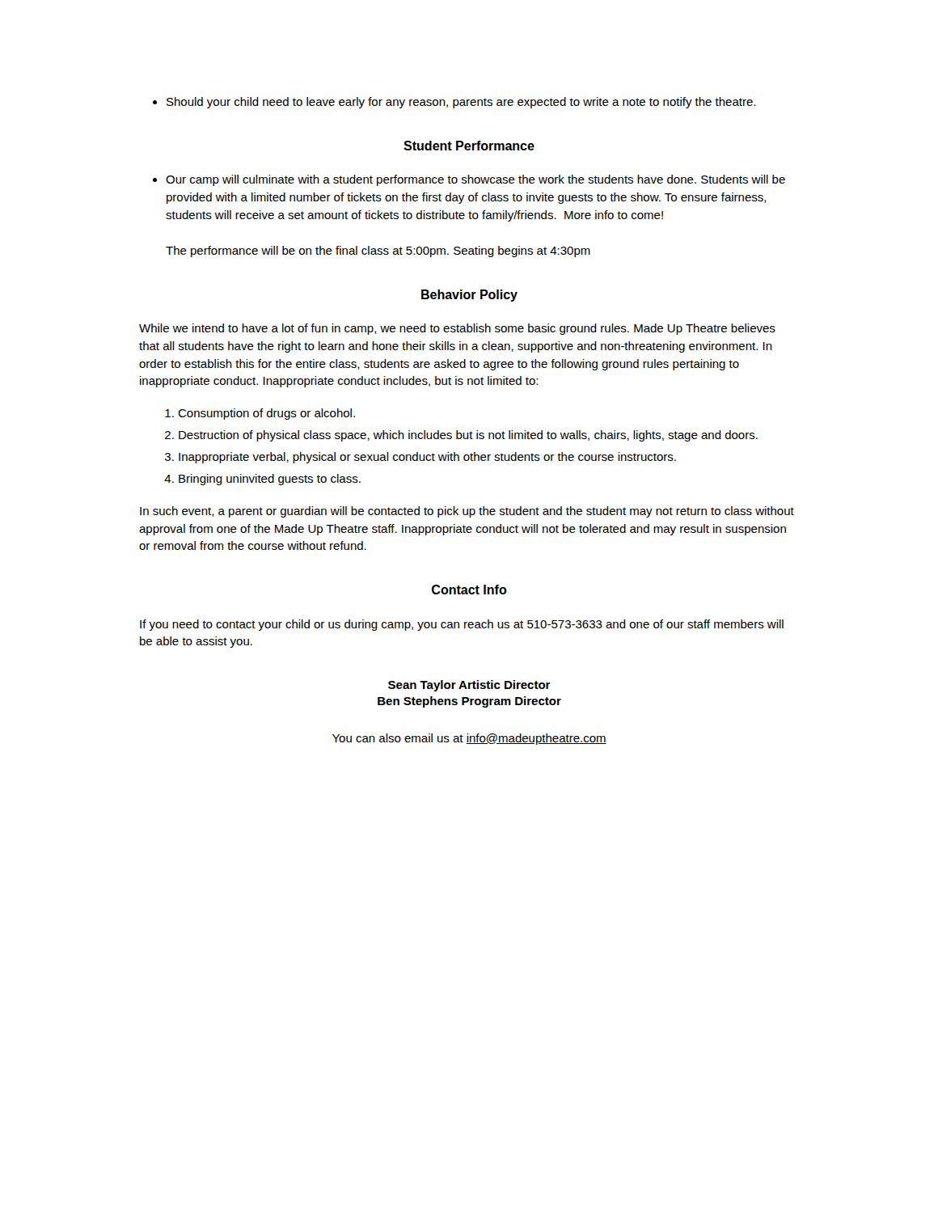Should your child need to leave early for any reason, parents are expected to write a note to notify the theatre.
Student Performance
Our camp will culminate with a student performance to showcase the work the students have done. Students will be provided with a limited number of tickets on the first day of class to invite guests to the show. To ensure fairness, students will receive a set amount of tickets to distribute to family/friends. More info to come!
The performance will be on the final class at 5:00pm. Seating begins at 4:30pm
Behavior Policy
While we intend to have a lot of fun in camp, we need to establish some basic ground rules. Made Up Theatre believes that all students have the right to learn and hone their skills in a clean, supportive and non-threatening environment. In order to establish this for the entire class, students are asked to agree to the following ground rules pertaining to inappropriate conduct. Inappropriate conduct includes, but is not limited to:
Consumption of drugs or alcohol.
Destruction of physical class space, which includes but is not limited to walls, chairs, lights, stage and doors.
Inappropriate verbal, physical or sexual conduct with other students or the course instructors.
Bringing uninvited guests to class.
In such event, a parent or guardian will be contacted to pick up the student and the student may not return to class without approval from one of the Made Up Theatre staff. Inappropriate conduct will not be tolerated and may result in suspension or removal from the course without refund.
Contact Info
If you need to contact your child or us during camp, you can reach us at 510-573-3633 and one of our staff members will be able to assist you.
Sean Taylor Artistic Director
Ben Stephens Program Director
You can also email us at info@madeuptheatre.com